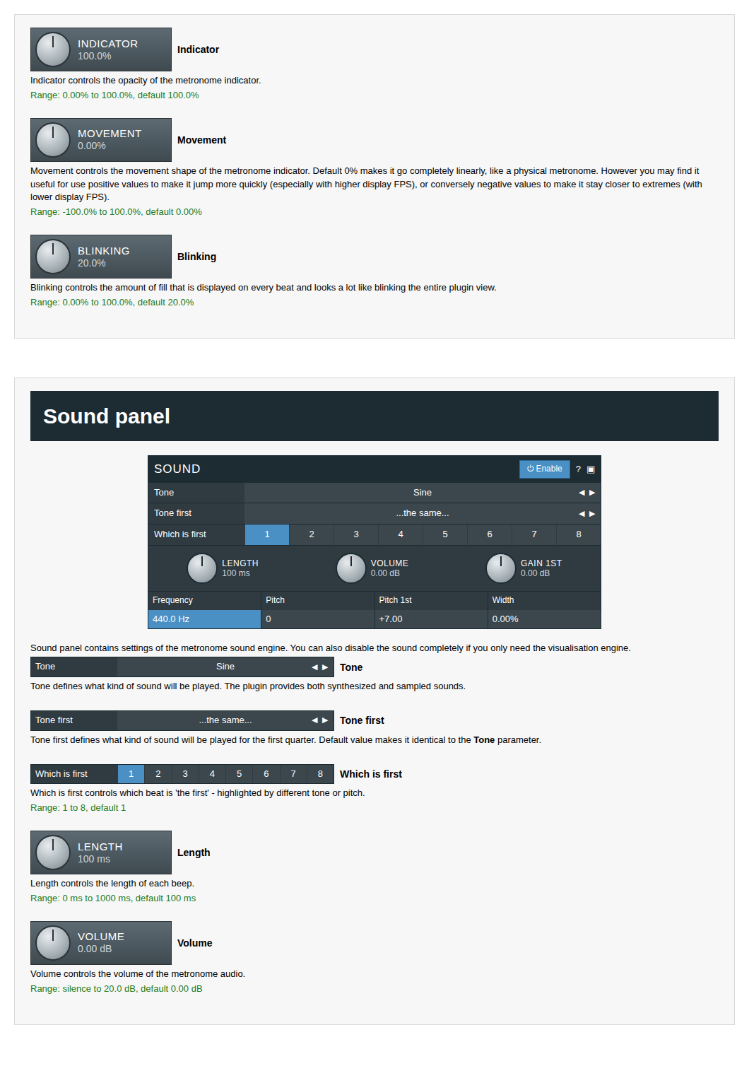INDICATOR
100.0%
Indicator
Indicator controls the opacity of the metronome indicator.
Range: 0.00% to 100.0%, default 100.0%
MOVEMENT
0.00%
Movement
Movement controls the movement shape of the metronome indicator. Default 0% makes it go completely linearly, like a physical metronome. However you may find it useful for use positive values to make it jump more quickly (especially with higher display FPS), or conversely negative values to make it stay closer to extremes (with lower display FPS).
Range: -100.0% to 100.0%, default 0.00%
BLINKING
20.0%
Blinking
Blinking controls the amount of fill that is displayed on every beat and looks a lot like blinking the entire plugin view.
Range: 0.00% to 100.0%, default 20.0%
Sound panel
SOUND ⏻ Enable ? ▣
Tone
Sine◀ ▶
Tone first
...the same...◀ ▶
Which is first
1
2
3
4
5
6
7
8
LENGTH
100 ms
VOLUME
0.00 dB
GAIN 1ST
0.00 dB
Frequency
440.0 Hz
Pitch
0
Pitch 1st
+7.00
Width
0.00%
Sound panel contains settings of the metronome sound engine. You can also disable the sound completely if you only need the visualisation engine.
Tone
Sine◀ ▶
Tone
Tone defines what kind of sound will be played. The plugin provides both synthesized and sampled sounds.
Tone first
...the same...◀ ▶
Tone first
Tone first defines what kind of sound will be played for the first quarter. Default value makes it identical to the Tone parameter.
Which is first
1
2
3
4
5
6
7
8
Which is first
Which is first controls which beat is 'the first' - highlighted by different tone or pitch.
Range: 1 to 8, default 1
LENGTH
100 ms
Length
Length controls the length of each beep.
Range: 0 ms to 1000 ms, default 100 ms
VOLUME
0.00 dB
Volume
Volume controls the volume of the metronome audio.
Range: silence to 20.0 dB, default 0.00 dB